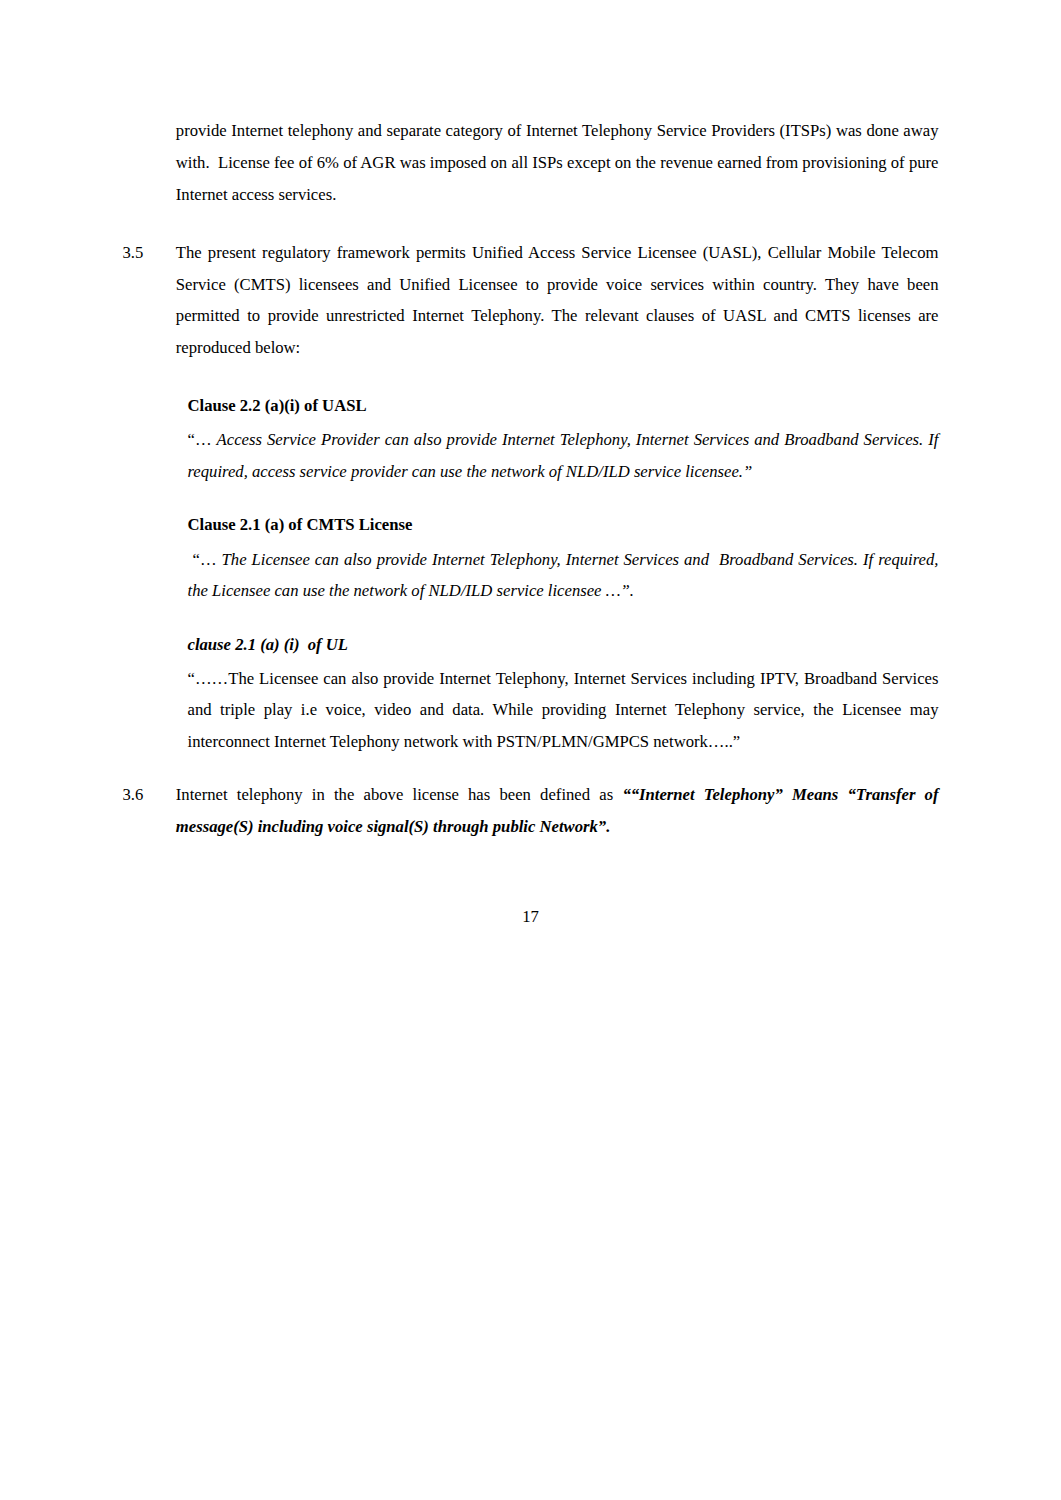provide Internet telephony and separate category of Internet Telephony Service Providers (ITSPs) was done away with. License fee of 6% of AGR was imposed on all ISPs except on the revenue earned from provisioning of pure Internet access services.
3.5
The present regulatory framework permits Unified Access Service Licensee (UASL), Cellular Mobile Telecom Service (CMTS) licensees and Unified Licensee to provide voice services within country. They have been permitted to provide unrestricted Internet Telephony. The relevant clauses of UASL and CMTS licenses are reproduced below:
Clause 2.2 (a)(i) of UASL
“… Access Service Provider can also provide Internet Telephony, Internet Services and Broadband Services. If required, access service provider can use the network of NLD/ILD service licensee.”
Clause 2.1 (a) of CMTS License
“… The Licensee can also provide Internet Telephony, Internet Services and Broadband Services. If required, the Licensee can use the network of NLD/ILD service licensee …”.
clause 2.1 (a) (i) of UL
“……The Licensee can also provide Internet Telephony, Internet Services including IPTV, Broadband Services and triple play i.e voice, video and data. While providing Internet Telephony service, the Licensee may interconnect Internet Telephony network with PSTN/PLMN/GMPCS network…..”
3.6
Internet telephony in the above license has been defined as ““Internet Telephony” Means “Transfer of message(S) including voice signal(S) through public Network”.
17